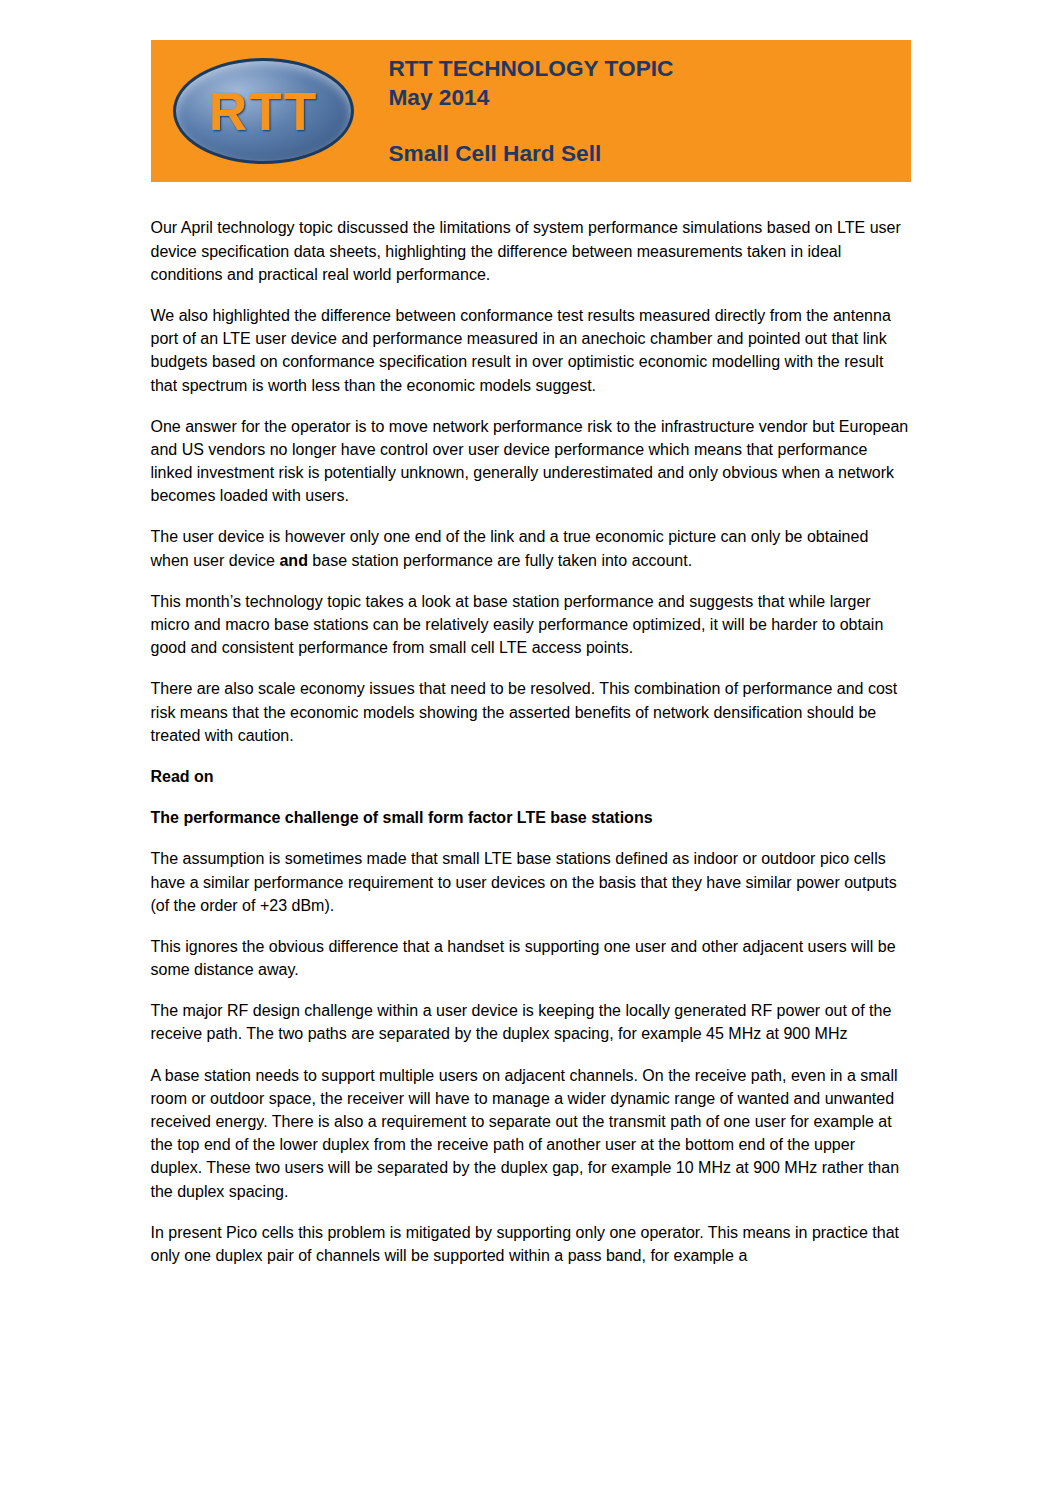RTT
RTT TECHNOLOGY TOPIC
May 2014
Small Cell Hard Sell
Our April technology topic discussed the limitations of system performance simulations based on LTE user device specification data sheets, highlighting the difference between measurements taken in ideal conditions and practical real world performance.
We also highlighted the difference between conformance test results measured directly from the antenna port of an LTE user device and performance measured in an anechoic chamber and pointed out that link budgets based on conformance specification result in over optimistic economic modelling with the result that spectrum is worth less than the economic models suggest.
One answer for the operator is to move network performance risk to the infrastructure vendor but European and US vendors no longer have control over user device performance which means that performance linked investment risk is potentially unknown, generally underestimated and only obvious when a network becomes loaded with users.
The user device is however only one end of the link and a true economic picture can only be obtained when user device and base station performance are fully taken into account.
This month’s technology topic takes a look at base station performance and suggests that while larger micro and macro base stations can be relatively easily performance optimized, it will be harder to obtain good and consistent performance from small cell LTE access points.
There are also scale economy issues that need to be resolved. This combination of performance and cost risk means that the economic models showing the asserted benefits of network densification should be treated with caution.
Read on
The performance challenge of small form factor LTE base stations
The assumption is sometimes made that small LTE base stations defined as indoor or outdoor pico cells have a similar performance requirement to user devices on the basis that they have similar power outputs (of the order of +23 dBm).
This ignores the obvious difference that a handset is supporting one user and other adjacent users will be some distance away.
The major RF design challenge within a user device is keeping the locally generated RF power out of the receive path. The two paths are separated by the duplex spacing, for example 45 MHz at 900 MHz
A base station needs to support multiple users on adjacent channels. On the receive path, even in a small room or outdoor space, the receiver will have to manage a wider dynamic range of wanted and unwanted received energy. There is also a requirement to separate out the transmit path of one user for example at the top end of the lower duplex from the receive path of another user at the bottom end of the upper duplex. These two users will be separated by the duplex gap, for example 10 MHz at 900 MHz rather than the duplex spacing.
In present Pico cells this problem is mitigated by supporting only one operator. This means in practice that only one duplex pair of channels will be supported within a pass band, for example a